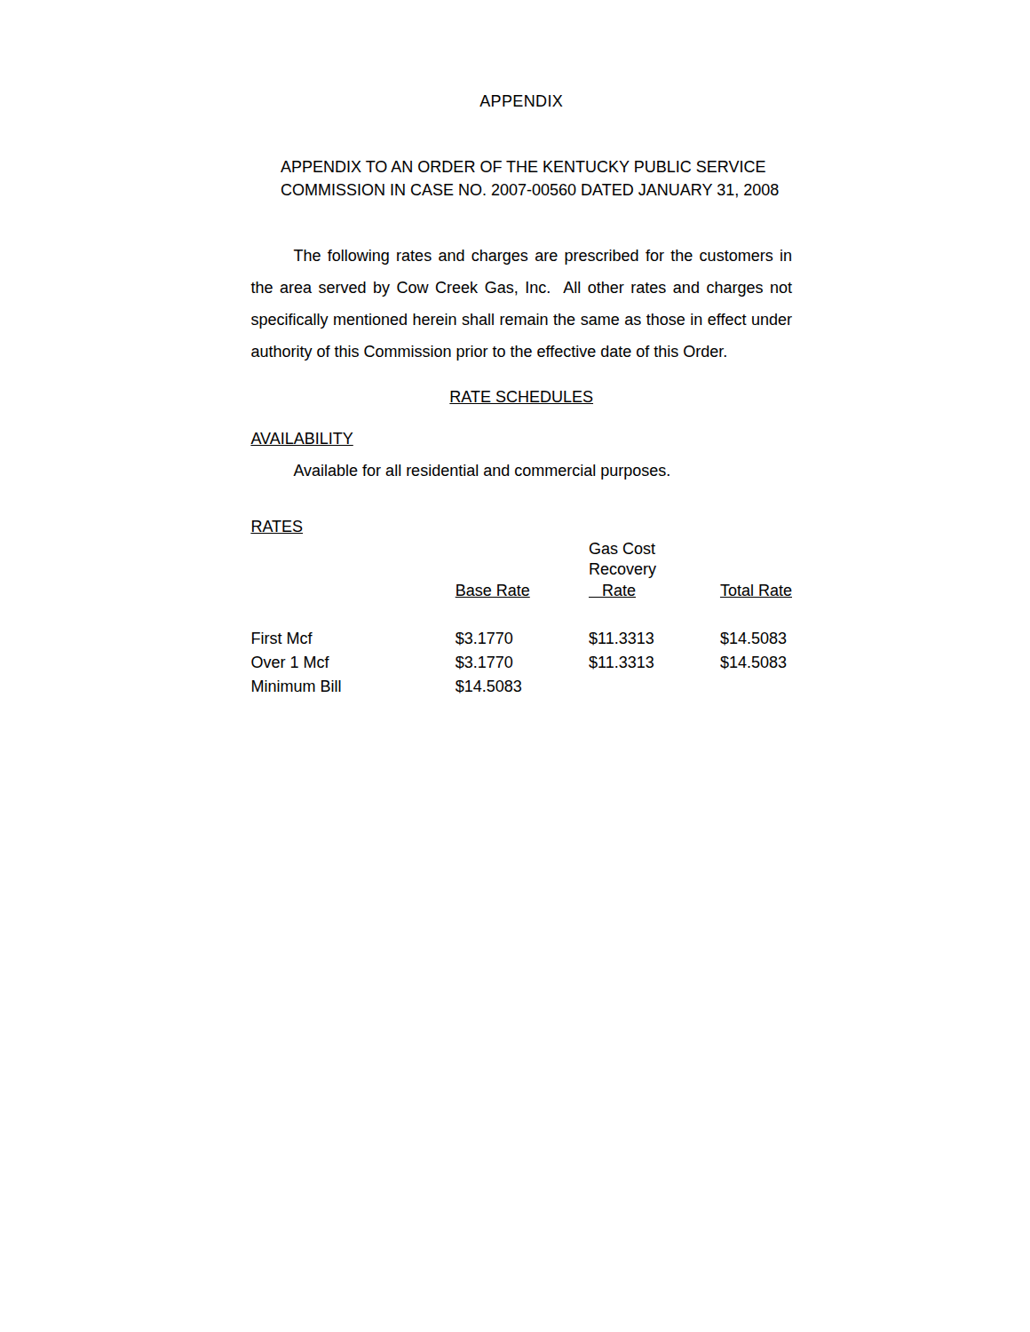APPENDIX
APPENDIX TO AN ORDER OF THE KENTUCKY PUBLIC SERVICE
COMMISSION IN CASE NO. 2007-00560 DATED JANUARY 31, 2008
The following rates and charges are prescribed for the customers in the area served by Cow Creek Gas, Inc. All other rates and charges not specifically mentioned herein shall remain the same as those in effect under authority of this Commission prior to the effective date of this Order.
RATE SCHEDULES
AVAILABILITY
Available for all residential and commercial purposes.
RATES
| | | Gas Cost Recovery | |
| | Base Rate | Rate | Total Rate |
| First Mcf | $3.1770 | $11.3313 | $14.5083 |
| Over 1 Mcf | $3.1770 | $11.3313 | $14.5083 |
| Minimum Bill | $14.5083 | | |